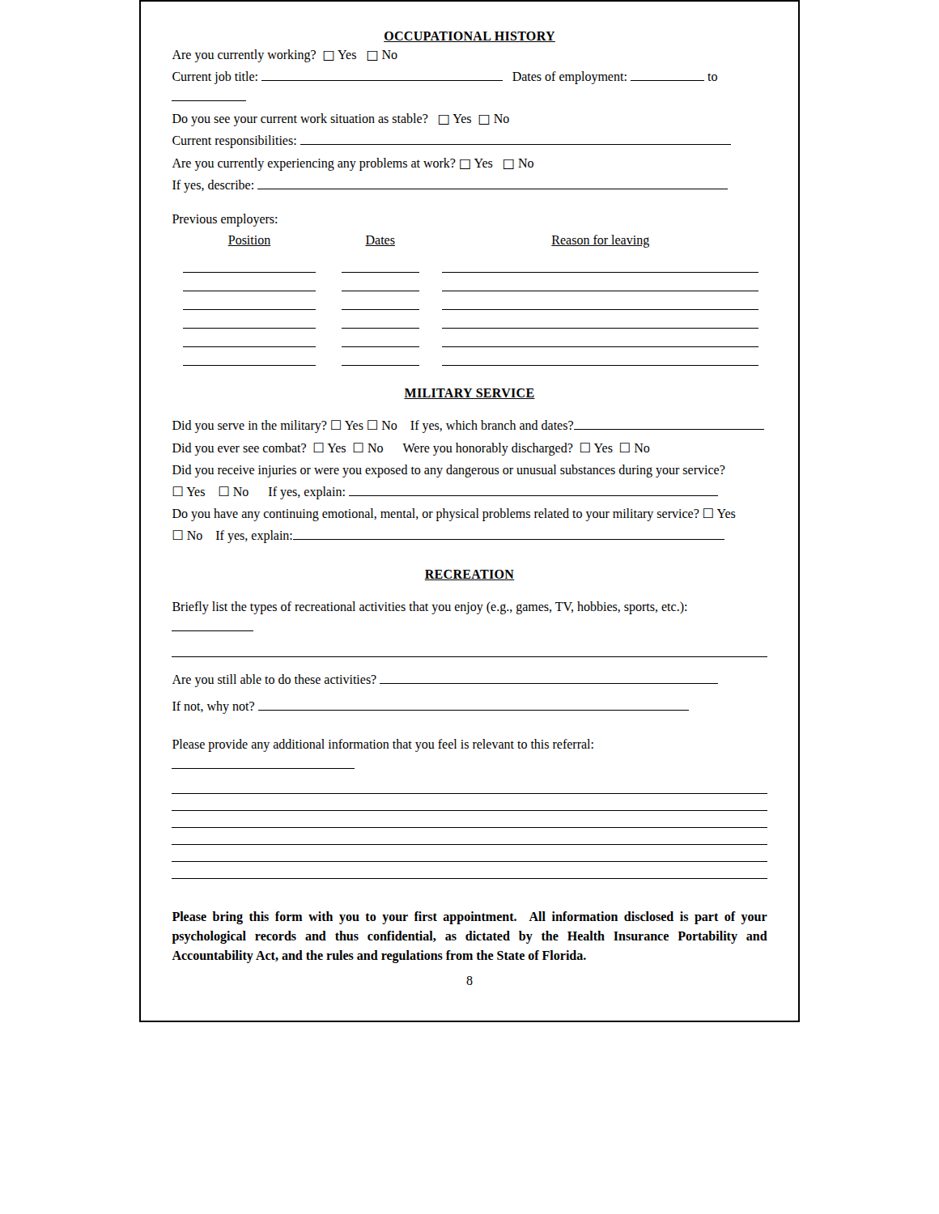OCCUPATIONAL HISTORY
Are you currently working? □ Yes □ No
Current job title: Dates of employment: to
Do you see your current work situation as stable? □ Yes □ No
Current responsibilities:
Are you currently experiencing any problems at work? □ Yes □ No
If yes, describe:
Previous employers:
| Position | Dates | Reason for leaving |
| --- | --- | --- |
MILITARY SERVICE
Did you serve in the military? ☐ Yes ☐ No If yes, which branch and dates?
Did you ever see combat? ☐ Yes ☐ No Were you honorably discharged? ☐ Yes ☐ No
Did you receive injuries or were you exposed to any dangerous or unusual substances during your service?
☐ Yes ☐ No If yes, explain:
Do you have any continuing emotional, mental, or physical problems related to your military service? ☐ Yes
☐ No If yes, explain:
RECREATION
Briefly list the types of recreational activities that you enjoy (e.g., games, TV, hobbies, sports, etc.):
Are you still able to do these activities?
If not, why not?
Please provide any additional information that you feel is relevant to this referral:
Please bring this form with you to your first appointment. All information disclosed is part of your psychological records and thus confidential, as dictated by the Health Insurance Portability and Accountability Act, and the rules and regulations from the State of Florida.
8